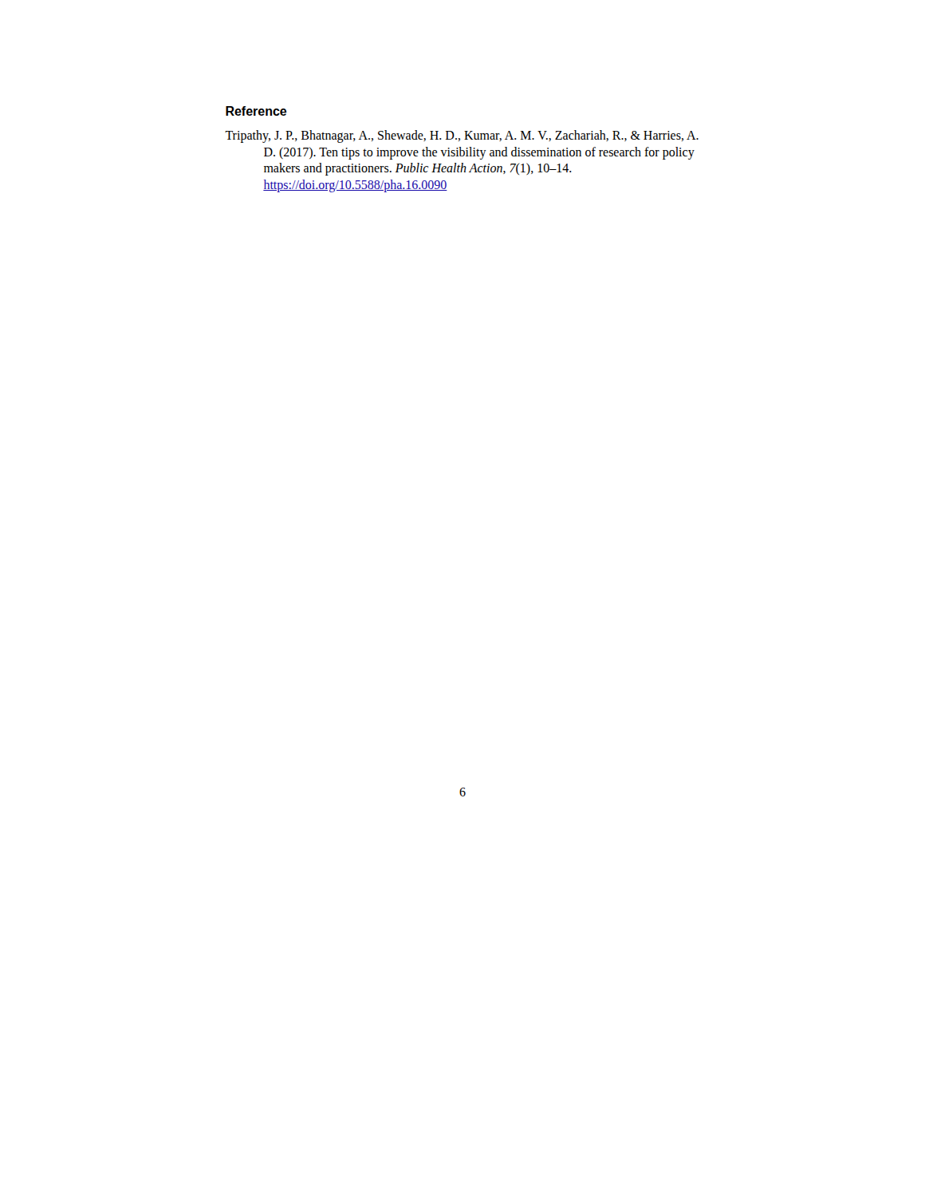Reference
Tripathy, J. P., Bhatnagar, A., Shewade, H. D., Kumar, A. M. V., Zachariah, R., & Harries, A. D. (2017). Ten tips to improve the visibility and dissemination of research for policy makers and practitioners. Public Health Action, 7(1), 10–14. https://doi.org/10.5588/pha.16.0090
6